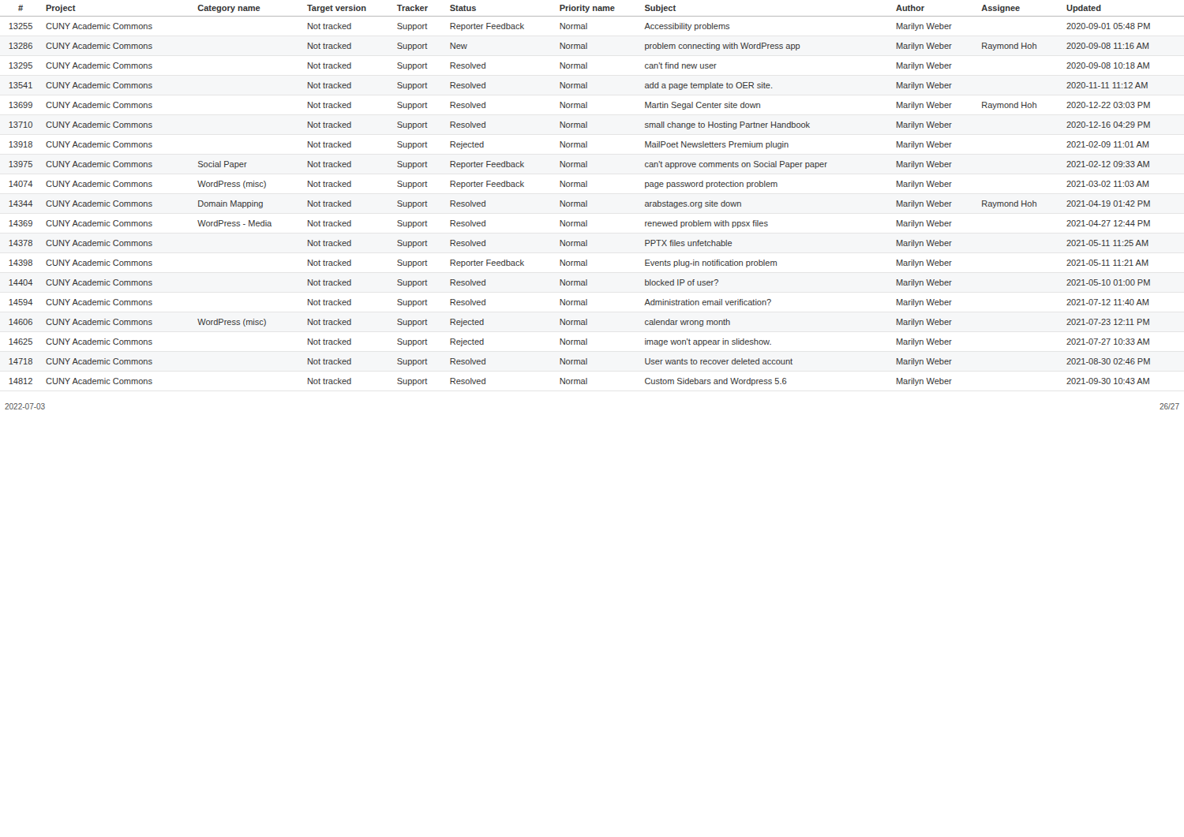| # | Project | Category name | Target version | Tracker | Status | Priority name | Subject | Author | Assignee | Updated |
| --- | --- | --- | --- | --- | --- | --- | --- | --- | --- | --- |
| 13255 | CUNY Academic Commons | | Not tracked | Support | Reporter Feedback | Normal | Accessibility problems | Marilyn Weber | | 2020-09-01 05:48 PM |
| 13286 | CUNY Academic Commons | | Not tracked | Support | New | Normal | problem connecting with WordPress app | Marilyn Weber | Raymond Hoh | 2020-09-08 11:16 AM |
| 13295 | CUNY Academic Commons | | Not tracked | Support | Resolved | Normal | can't find new user | Marilyn Weber | | 2020-09-08 10:18 AM |
| 13541 | CUNY Academic Commons | | Not tracked | Support | Resolved | Normal | add a page template to OER site. | Marilyn Weber | | 2020-11-11 11:12 AM |
| 13699 | CUNY Academic Commons | | Not tracked | Support | Resolved | Normal | Martin Segal Center site down | Marilyn Weber | Raymond Hoh | 2020-12-22 03:03 PM |
| 13710 | CUNY Academic Commons | | Not tracked | Support | Resolved | Normal | small change to Hosting Partner Handbook | Marilyn Weber | | 2020-12-16 04:29 PM |
| 13918 | CUNY Academic Commons | | Not tracked | Support | Rejected | Normal | MailPoet Newsletters Premium plugin | Marilyn Weber | | 2021-02-09 11:01 AM |
| 13975 | CUNY Academic Commons | Social Paper | Not tracked | Support | Reporter Feedback | Normal | can't approve comments on Social Paper paper | Marilyn Weber | | 2021-02-12 09:33 AM |
| 14074 | CUNY Academic Commons | WordPress (misc) | Not tracked | Support | Reporter Feedback | Normal | page password protection problem | Marilyn Weber | | 2021-03-02 11:03 AM |
| 14344 | CUNY Academic Commons | Domain Mapping | Not tracked | Support | Resolved | Normal | arabstages.org site down | Marilyn Weber | Raymond Hoh | 2021-04-19 01:42 PM |
| 14369 | CUNY Academic Commons | WordPress - Media | Not tracked | Support | Resolved | Normal | renewed problem with ppsx files | Marilyn Weber | | 2021-04-27 12:44 PM |
| 14378 | CUNY Academic Commons | | Not tracked | Support | Resolved | Normal | PPTX files unfetchable | Marilyn Weber | | 2021-05-11 11:25 AM |
| 14398 | CUNY Academic Commons | | Not tracked | Support | Reporter Feedback | Normal | Events plug-in notification problem | Marilyn Weber | | 2021-05-11 11:21 AM |
| 14404 | CUNY Academic Commons | | Not tracked | Support | Resolved | Normal | blocked IP of user? | Marilyn Weber | | 2021-05-10 01:00 PM |
| 14594 | CUNY Academic Commons | | Not tracked | Support | Resolved | Normal | Administration email verification? | Marilyn Weber | | 2021-07-12 11:40 AM |
| 14606 | CUNY Academic Commons | WordPress (misc) | Not tracked | Support | Rejected | Normal | calendar wrong month | Marilyn Weber | | 2021-07-23 12:11 PM |
| 14625 | CUNY Academic Commons | | Not tracked | Support | Rejected | Normal | image won't appear in slideshow. | Marilyn Weber | | 2021-07-27 10:33 AM |
| 14718 | CUNY Academic Commons | | Not tracked | Support | Resolved | Normal | User wants to recover deleted account | Marilyn Weber | | 2021-08-30 02:46 PM |
| 14812 | CUNY Academic Commons | | Not tracked | Support | Resolved | Normal | Custom Sidebars and Wordpress 5.6 | Marilyn Weber | | 2021-09-30 10:43 AM |
2022-07-03 26/27